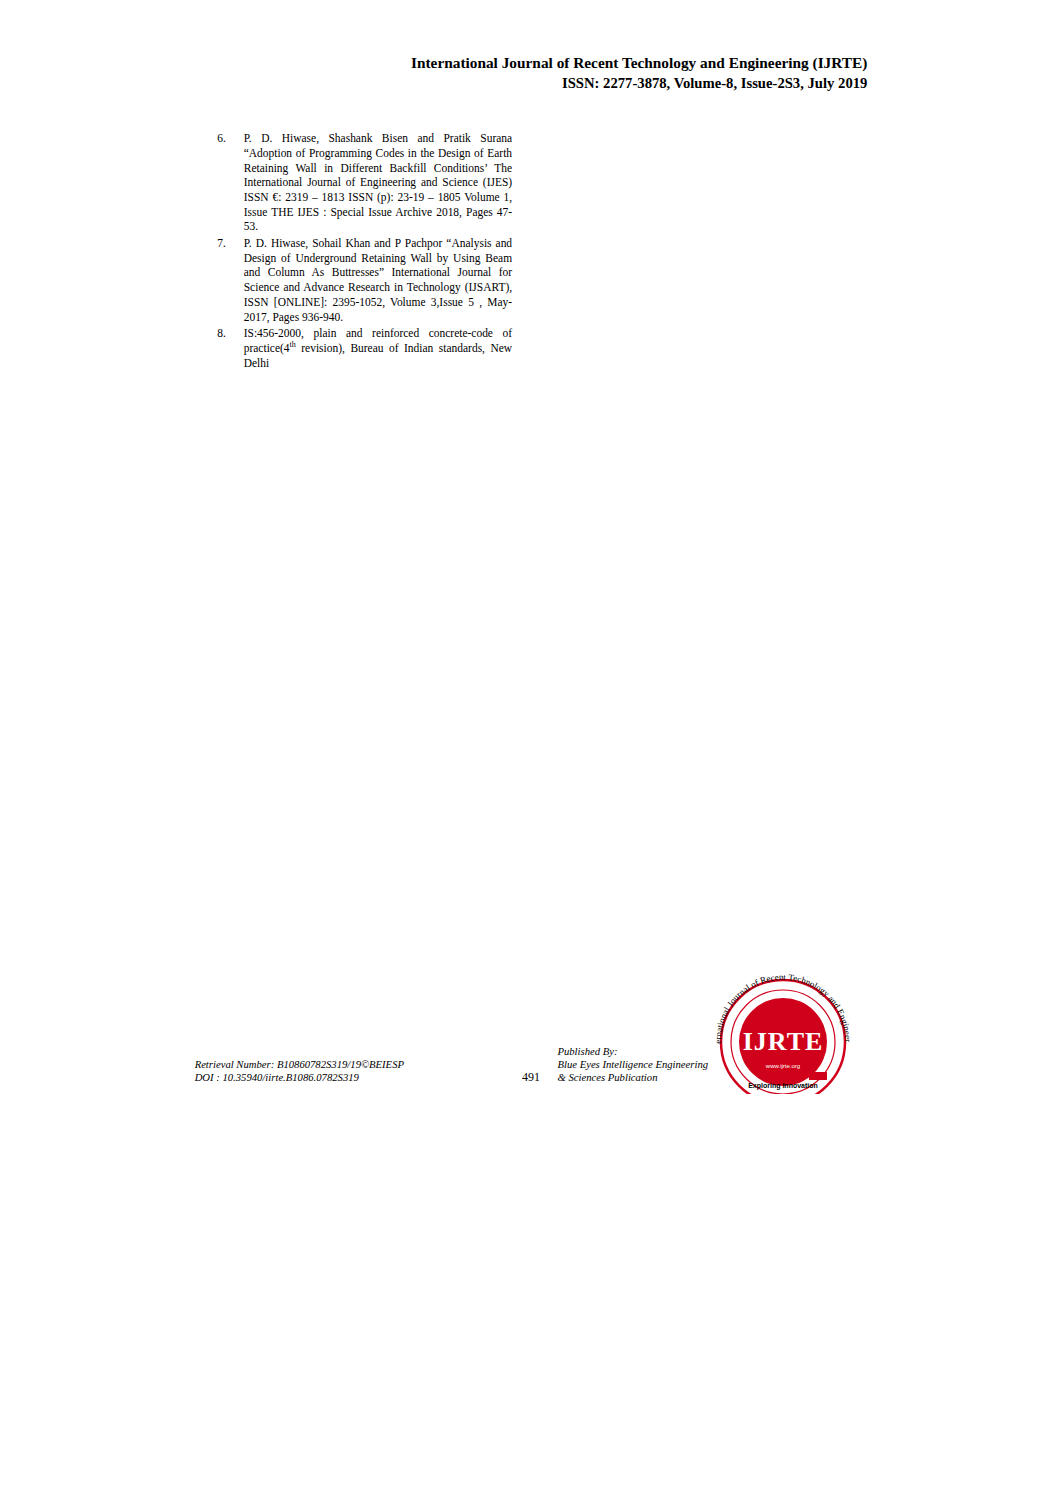International Journal of Recent Technology and Engineering (IJRTE)
ISSN: 2277-3878, Volume-8, Issue-2S3, July 2019
P. D. Hiwase, Shashank Bisen and Pratik Surana “Adoption of Programming Codes in the Design of Earth Retaining Wall in Different Backfill Conditions’ The International Journal of Engineering and Science (IJES) ISSN €: 2319 – 1813 ISSN (p): 23-19 – 1805 Volume 1, Issue THE IJES : Special Issue Archive 2018, Pages 47-53.
P. D. Hiwase, Sohail Khan and P Pachpor “Analysis and Design of Underground Retaining Wall by Using Beam and Column As Buttresses” International Journal for Science and Advance Research in Technology (IJSART), ISSN [ONLINE]: 2395-1052, Volume 3,Issue 5 , May- 2017, Pages 936-940.
IS:456-2000, plain and reinforced concrete-code of practice(4th revision), Bureau of Indian standards, New Delhi
Retrieval Number: B10860782S319/19©BEIESP
DOI : 10.35940/iirte.B1086.0782S319
491
Published By:
Blue Eyes Intelligence Engineering
& Sciences Publication
International Journal of Recent Technology and Engineering IJRTE www.ijrte.org Exploring Innovation